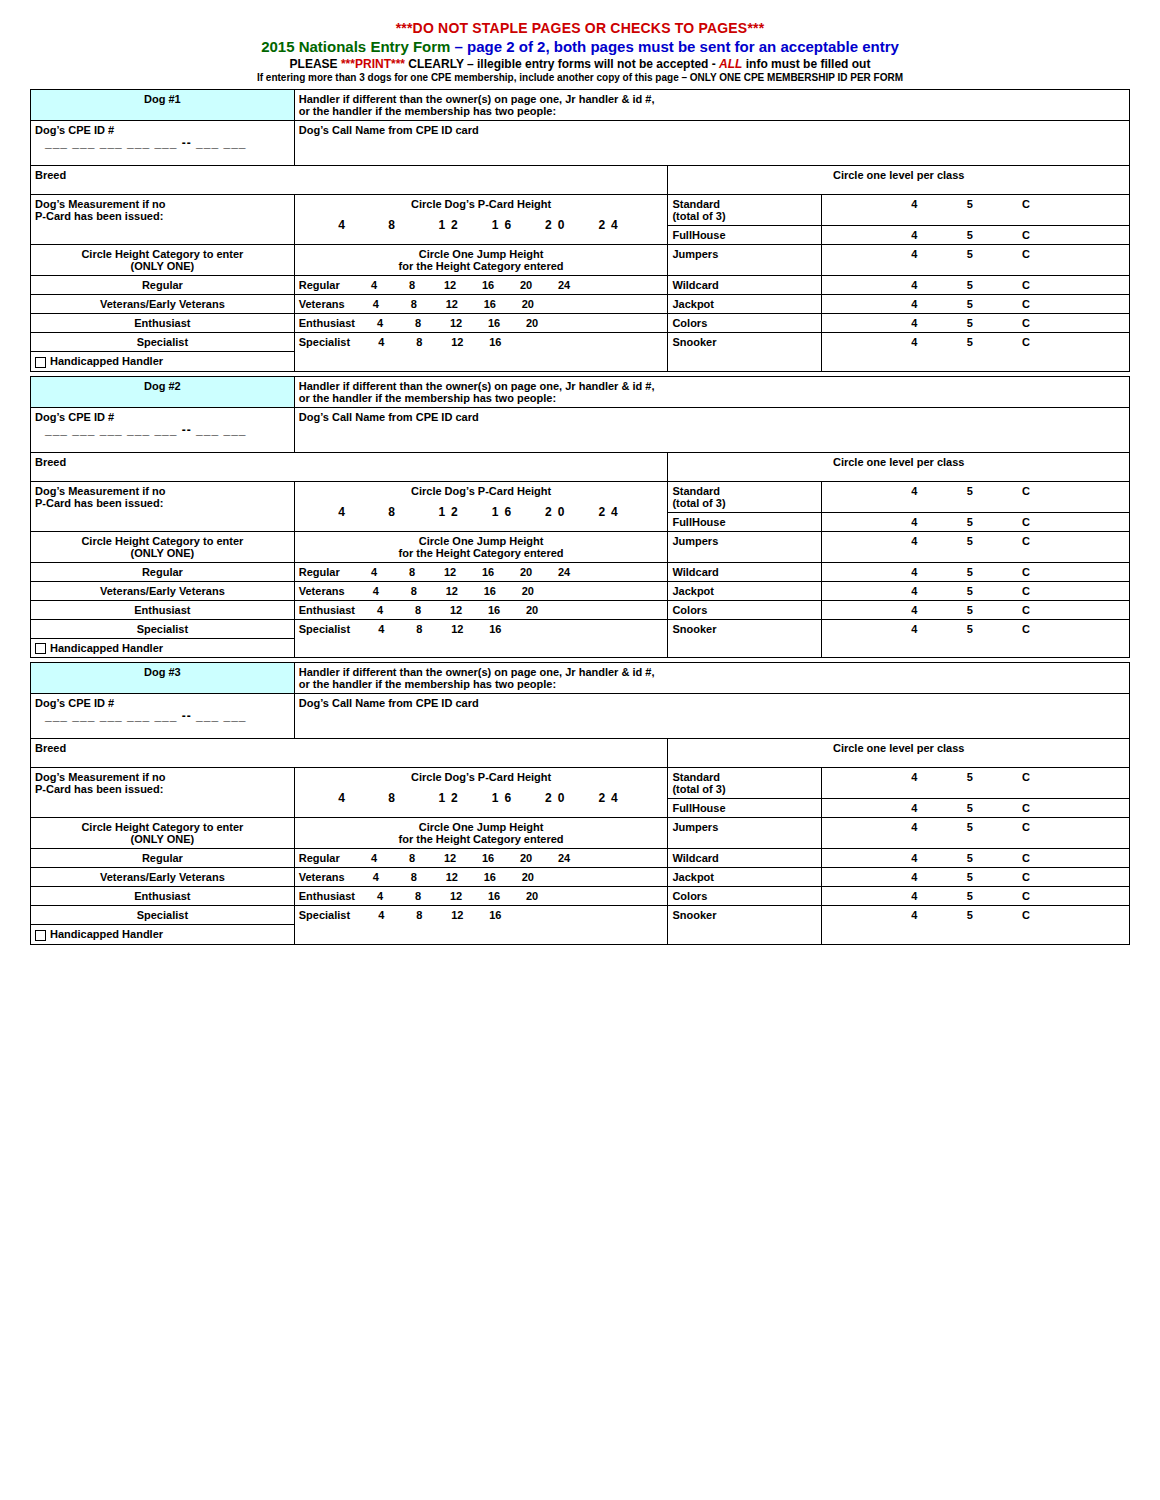***DO NOT STAPLE PAGES OR CHECKS TO PAGES***
2015 Nationals Entry Form – page 2 of 2, both pages must be sent for an acceptable entry
PLEASE ***PRINT*** CLEARLY – illegible entry forms will not be accepted - ALL info must be filled out
If entering more than 3 dogs for one CPE membership, include another copy of this page – ONLY ONE CPE MEMBERSHIP ID PER FORM
| Dog #1 | Handler if different than the owner(s) on page one, Jr handler & id #, or the handler if the membership has two people: |
| Dog’s CPE ID # ___ ___ ___ ___ ___ -- ___ ___ | Dog’s Call Name from CPE ID card |
| Breed | Circle one level per class |
| Dog’s Measurement if no P-Card has been issued: | Circle Dog’s P-Card Height 4 8 12 16 20 24 | Standard (total of 3) | 4 5 C |
| FullHouse | 4 5 C |
| Circle Height Category to enter (ONLY ONE) | Circle One Jump Height for the Height Category entered | Jumpers | 4 5 C |
| Regular | Regular 4 8 12 16 20 24 | Wildcard | 4 5 C |
| Veterans/Early Veterans | Veterans 4 8 12 16 20 | Jackpot | 4 5 C |
| Enthusiast | Enthusiast 4 8 12 16 20 | Colors | 4 5 C |
| Specialist | Specialist 4 8 12 16 | Snooker | 4 5 C |
| Handicapped Handler |
| Dog #2 | Handler if different than the owner(s) on page one, Jr handler & id #, or the handler if the membership has two people: |
| Dog’s CPE ID # ___ ___ ___ ___ ___ -- ___ ___ | Dog’s Call Name from CPE ID card |
| Breed | Circle one level per class |
| Dog’s Measurement if no P-Card has been issued: | Circle Dog’s P-Card Height 4 8 12 16 20 24 | Standard (total of 3) | 4 5 C |
| FullHouse | 4 5 C |
| Circle Height Category to enter (ONLY ONE) | Circle One Jump Height for the Height Category entered | Jumpers | 4 5 C |
| Regular | Regular 4 8 12 16 20 24 | Wildcard | 4 5 C |
| Veterans/Early Veterans | Veterans 4 8 12 16 20 | Jackpot | 4 5 C |
| Enthusiast | Enthusiast 4 8 12 16 20 | Colors | 4 5 C |
| Specialist | Specialist 4 8 12 16 | Snooker | 4 5 C |
| Handicapped Handler |
| Dog #3 | Handler if different than the owner(s) on page one, Jr handler & id #, or the handler if the membership has two people: |
| Dog’s CPE ID # ___ ___ ___ ___ ___ -- ___ ___ | Dog’s Call Name from CPE ID card |
| Breed | Circle one level per class |
| Dog’s Measurement if no P-Card has been issued: | Circle Dog’s P-Card Height 4 8 12 16 20 24 | Standard (total of 3) | 4 5 C |
| FullHouse | 4 5 C |
| Circle Height Category to enter (ONLY ONE) | Circle One Jump Height for the Height Category entered | Jumpers | 4 5 C |
| Regular | Regular 4 8 12 16 20 24 | Wildcard | 4 5 C |
| Veterans/Early Veterans | Veterans 4 8 12 16 20 | Jackpot | 4 5 C |
| Enthusiast | Enthusiast 4 8 12 16 20 | Colors | 4 5 C |
| Specialist | Specialist 4 8 12 16 | Snooker | 4 5 C |
| Handicapped Handler |